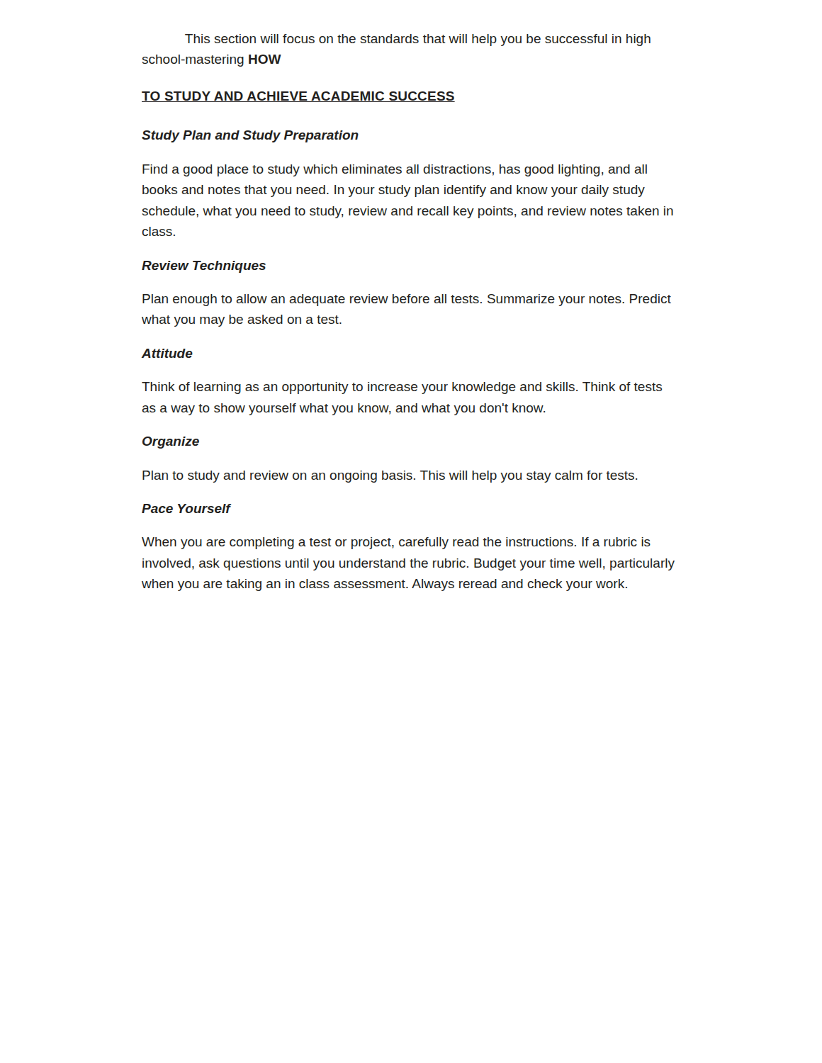This section will focus on the standards that will help you be successful in high school-mastering HOW
TO STUDY AND ACHIEVE ACADEMIC SUCCESS
Study Plan and Study Preparation
Find a good place to study which eliminates all distractions, has good lighting, and all books and notes that you need. In your study plan identify and know your daily study schedule, what you need to study, review and recall key points, and review notes taken in class.
Review Techniques
Plan enough to allow an adequate review before all tests. Summarize your notes. Predict what you may be asked on a test.
Attitude
Think of learning as an opportunity to increase your knowledge and skills. Think of tests as a way to show yourself what you know, and what you don't know.
Organize
Plan to study and review on an ongoing basis. This will help you stay calm for tests.
Pace Yourself
When you are completing a test or project, carefully read the instructions. If a rubric is involved, ask questions until you understand the rubric. Budget your time well, particularly when you are taking an in class assessment. Always reread and check your work.